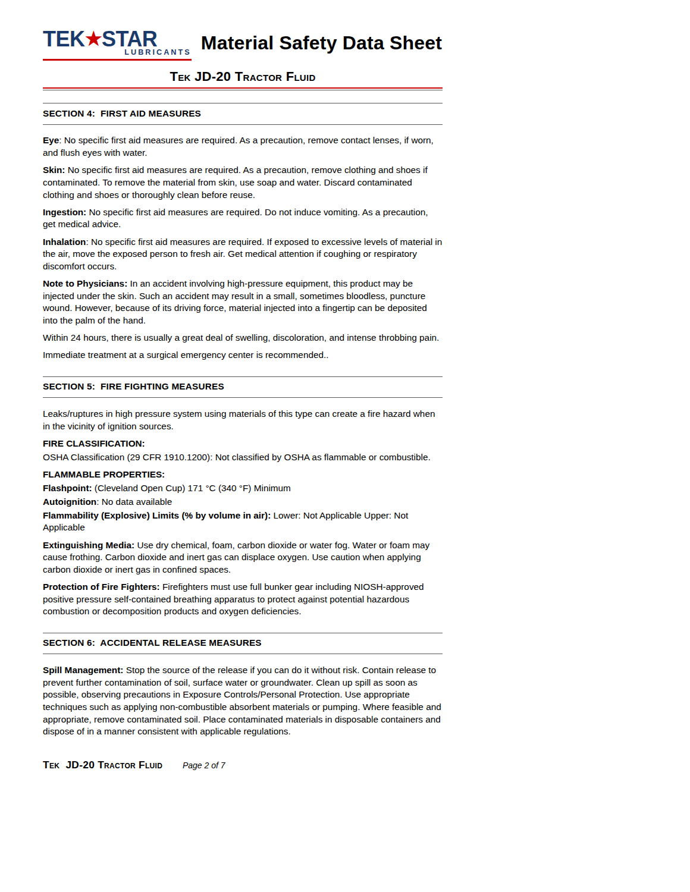TEK★STAR
LUBRICANTS
Material Safety Data Sheet
Tek JD-20 Tractor Fluid
Section 4: First Aid Measures
Eye: No specific first aid measures are required. As a precaution, remove contact lenses, if worn, and flush eyes with water.
Skin: No specific first aid measures are required. As a precaution, remove clothing and shoes if contaminated. To remove the material from skin, use soap and water. Discard contaminated clothing and shoes or thoroughly clean before reuse.
Ingestion: No specific first aid measures are required. Do not induce vomiting. As a precaution, get medical advice.
Inhalation: No specific first aid measures are required. If exposed to excessive levels of material in the air, move the exposed person to fresh air. Get medical attention if coughing or respiratory discomfort occurs.
Note to Physicians: In an accident involving high-pressure equipment, this product may be injected under the skin. Such an accident may result in a small, sometimes bloodless, puncture wound. However, because of its driving force, material injected into a fingertip can be deposited into the palm of the hand.
Within 24 hours, there is usually a great deal of swelling, discoloration, and intense throbbing pain.
Immediate treatment at a surgical emergency center is recommended..
Section 5: Fire Fighting Measures
Leaks/ruptures in high pressure system using materials of this type can create a fire hazard when in the vicinity of ignition sources.
Fire Classification:
OSHA Classification (29 CFR 1910.1200): Not classified by OSHA as flammable or combustible.
Flammable Properties:
Flashpoint: (Cleveland Open Cup) 171 °C (340 °F) Minimum
Autoignition: No data available
Flammability (Explosive) Limits (% by volume in air): Lower: Not Applicable Upper: Not
Applicable
Extinguishing Media: Use dry chemical, foam, carbon dioxide or water fog. Water or foam may cause frothing. Carbon dioxide and inert gas can displace oxygen. Use caution when applying carbon dioxide or inert gas in confined spaces.
Protection of Fire Fighters: Firefighters must use full bunker gear including NIOSH-approved positive pressure self-contained breathing apparatus to protect against potential hazardous combustion or decomposition products and oxygen deficiencies.
Section 6: Accidental Release Measures
Spill Management: Stop the source of the release if you can do it without risk. Contain release to prevent further contamination of soil, surface water or groundwater. Clean up spill as soon as possible, observing precautions in Exposure Controls/Personal Protection. Use appropriate techniques such as applying non-combustible absorbent materials or pumping. Where feasible and appropriate, remove contaminated soil. Place contaminated materials in disposable containers and dispose of in a manner consistent with applicable regulations.
Tek JD-20 Tractor Fluid Page 2 of 7